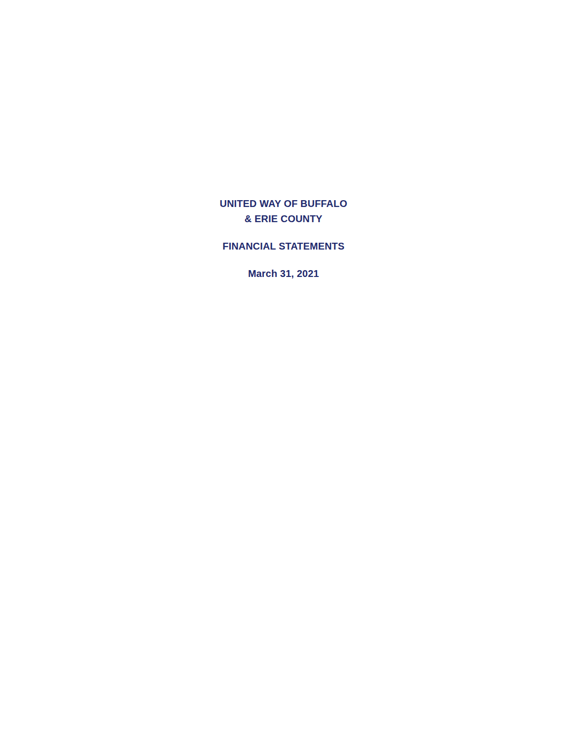UNITED WAY OF BUFFALO
& ERIE COUNTY
FINANCIAL STATEMENTS
March 31, 2021